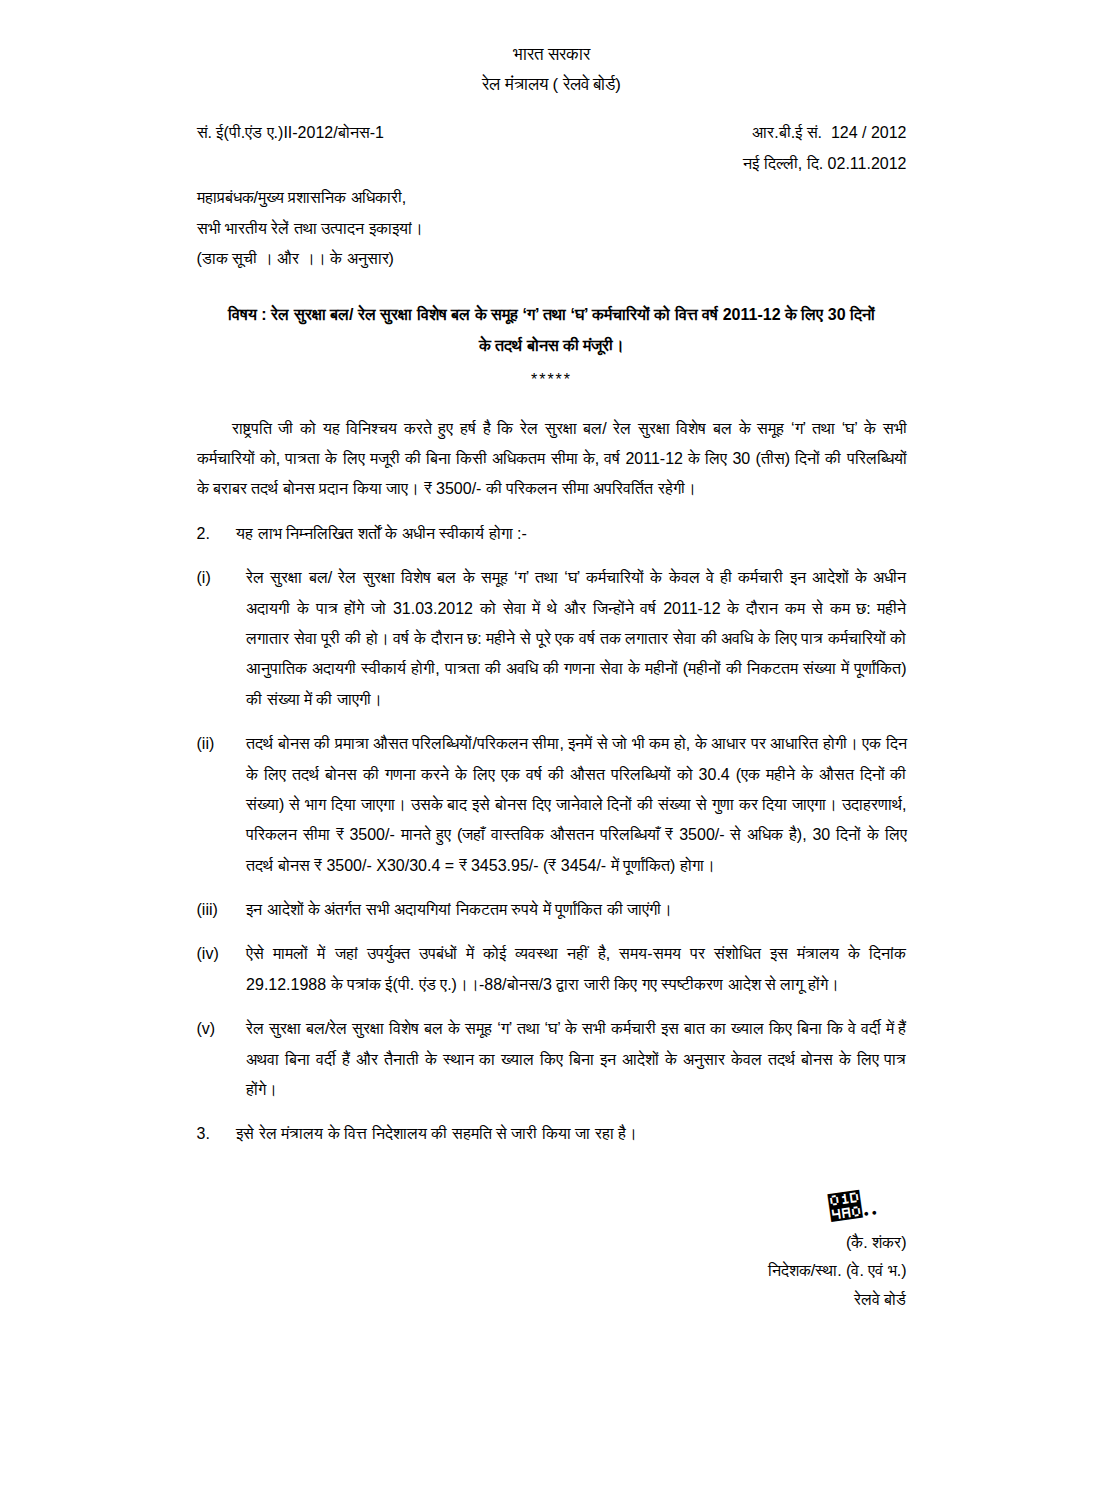भारत सरकार
रेल मंत्रालय ( रेलवे बोर्ड)
सं. ई(पी.एंड ए.)II-2012/बोनस-1
आर.बी.ई सं. 124 / 2012
नई दिल्ली, दि. 02.11.2012
महाप्रबंधक/मुख्य प्रशासनिक अधिकारी,
सभी भारतीय रेलें तथा उत्पादन इकाइयां।
(डाक सूची । और ।। के अनुसार)
विषय : रेल सुरक्षा बल/ रेल सुरक्षा विशेष बल के समूह ‘ग’ तथा ‘घ’ कर्मचारियों को वित्त वर्ष 2011-12 के लिए 30 दिनों के तदर्थ बोनस की मंजूरी।
*****
राष्ट्रपति जी को यह विनिश्चय करते हुए हर्ष है कि रेल सुरक्षा बल/ रेल सुरक्षा विशेष बल के समूह ‘ग’ तथा ‘घ’ के सभी कर्मचारियों को, पात्रता के लिए मजूरी की बिना किसी अधिकतम सीमा के, वर्ष 2011-12 के लिए 30 (तीस) दिनों की परिलब्धियों के बराबर तदर्थ बोनस प्रदान किया जाए। ₹ 3500/- की परिकलन सीमा अपरिवर्तित रहेगी।
2.
यह लाभ निम्नलिखित शर्तों के अधीन स्वीकार्य होगा :-
(i) रेल सुरक्षा बल/ रेल सुरक्षा विशेष बल के समूह ‘ग’ तथा ‘घ’ कर्मचारियों के केवल वे ही कर्मचारी इन आदेशों के अधीन अदायगी के पात्र होंगे जो 31.03.2012 को सेवा में थे और जिन्होंने वर्ष 2011-12 के दौरान कम से कम छ: महीने लगातार सेवा पूरी की हो। वर्ष के दौरान छ: महीने से पूरे एक वर्ष तक लगातार सेवा की अवधि के लिए पात्र कर्मचारियों को आनुपातिक अदायगी स्वीकार्य होगी, पात्रता की अवधि की गणना सेवा के महीनों (महीनों की निकटतम संख्या में पूर्णांकित) की संख्या में की जाएगी।
(ii) तदर्थ बोनस की प्रमात्रा औसत परिलब्धियों/परिकलन सीमा, इनमें से जो भी कम हो, के आधार पर आधारित होगी। एक दिन के लिए तदर्थ बोनस की गणना करने के लिए एक वर्ष की औसत परिलब्धियों को 30.4 (एक महीने के औसत दिनों की संख्या) से भाग दिया जाएगा। उसके बाद इसे बोनस दिए जानेवाले दिनों की संख्या से गुणा कर दिया जाएगा। उदाहरणार्थ, परिकलन सीमा ₹ 3500/- मानते हुए (जहाँ वास्तविक औसतन परिलब्धियाँ ₹ 3500/- से अधिक है), 30 दिनों के लिए तदर्थ बोनस ₹ 3500/- X30/30.4 = ₹ 3453.95/- (₹ 3454/- में पूर्णांकित) होगा।
(iii) इन आदेशों के अंतर्गत सभी अदायगियां निकटतम रुपये में पूर्णांकित की जाएंगी।
(iv) ऐसे मामलों में जहां उपर्युक्त उपबंधों में कोई व्यवस्था नहीं है, समय-समय पर संशोधित इस मंत्रालय के दिनांक 29.12.1988 के पत्रांक ई(पी. एंड ए.)।।-88/बोनस/3 द्वारा जारी किए गए स्पष्टीकरण आदेश से लागू होंगे।
(v) रेल सुरक्षा बल/रेल सुरक्षा विशेष बल के समूह ‘ग’ तथा ‘घ’ के सभी कर्मचारी इस बात का ख्याल किए बिना कि वे वर्दी में हैं अथवा बिना वर्दी हैं और तैनाती के स्थान का ख्याल किए बिना इन आदेशों के अनुसार केवल तदर्थ बोनस के लिए पात्र होंगे।
3.
इसे रेल मंत्रालय के वित्त निदेशालय की सहमति से जारी किया जा रहा है।
𝒠..
(कै. शंकर)
निदेशक/स्था. (वे. एवं भ.)
रेलवे बोर्ड